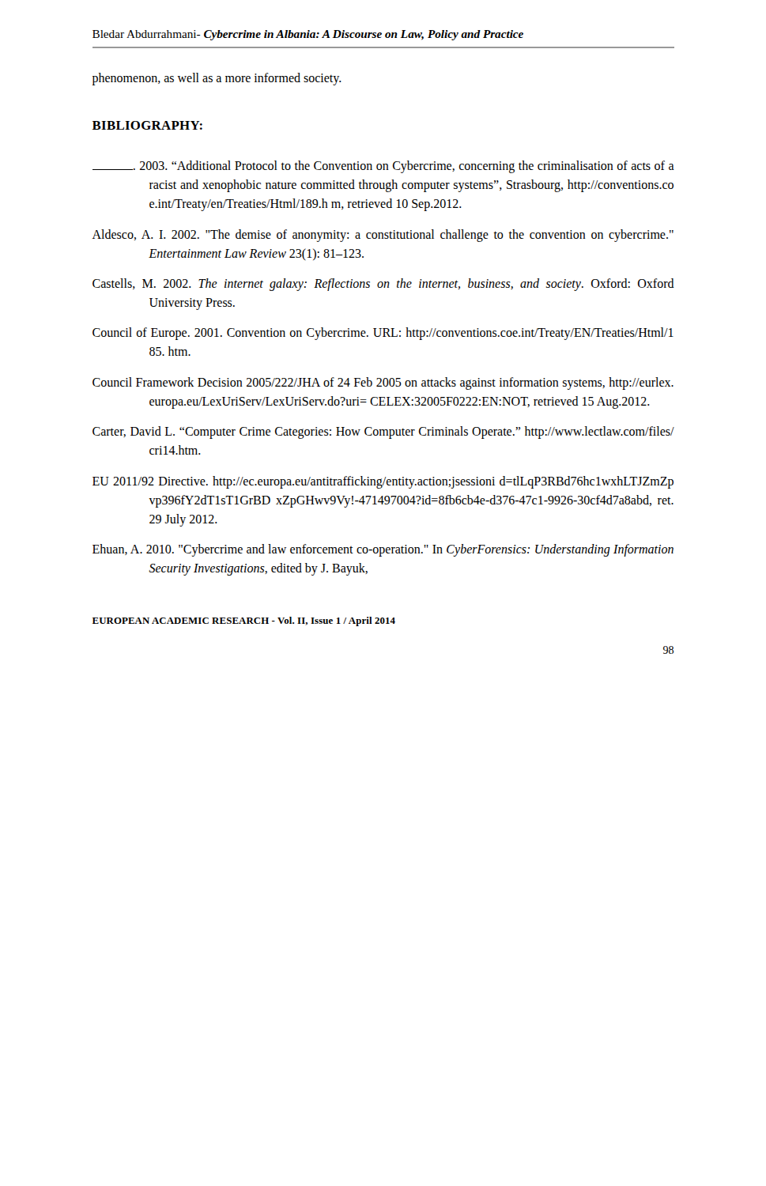Bledar Abdurrahmani- Cybercrime in Albania: A Discourse on Law, Policy and Practice
phenomenon, as well as a more informed society.
BIBLIOGRAPHY:
. 2003. “Additional Protocol to the Convention on Cybercrime, concerning the criminalisation of acts of a racist and xenophobic nature committed through computer systems”, Strasbourg, http://conventions.coe.int/Treaty/en/Treaties/Html/189.h m, retrieved 10 Sep.2012.
Aldesco, A. I. 2002. "The demise of anonymity: a constitutional challenge to the convention on cybercrime." Entertainment Law Review 23(1): 81–123.
Castells, M. 2002. The internet galaxy: Reflections on the internet, business, and society. Oxford: Oxford University Press.
Council of Europe. 2001. Convention on Cybercrime. URL: http://conventions.coe.int/Treaty/EN/Treaties/Html/185. htm.
Council Framework Decision 2005/222/JHA of 24 Feb 2005 on attacks against information systems, http://eurlex.europa.eu/LexUriServ/LexUriServ.do?uri= CELEX:32005F0222:EN:NOT, retrieved 15 Aug.2012.
Carter, David L. “Computer Crime Categories: How Computer Criminals Operate.” http://www.lectlaw.com/files/cri14.htm.
EU 2011/92 Directive. http://ec.europa.eu/antitrafficking/entity.action;jsessioni d=tlLqP3RBd76hc1wxhLTJZmZpvp396fY2dT1sT1GrBD xZpGHwv9Vy!-471497004?id=8fb6cb4e-d376-47c1-9926-30cf4d7a8abd, ret. 29 July 2012.
Ehuan, A. 2010. "Cybercrime and law enforcement co-operation." In CyberForensics: Understanding Information Security Investigations, edited by J. Bayuk,
EUROPEAN ACADEMIC RESEARCH - Vol. II, Issue 1 / April 2014
98